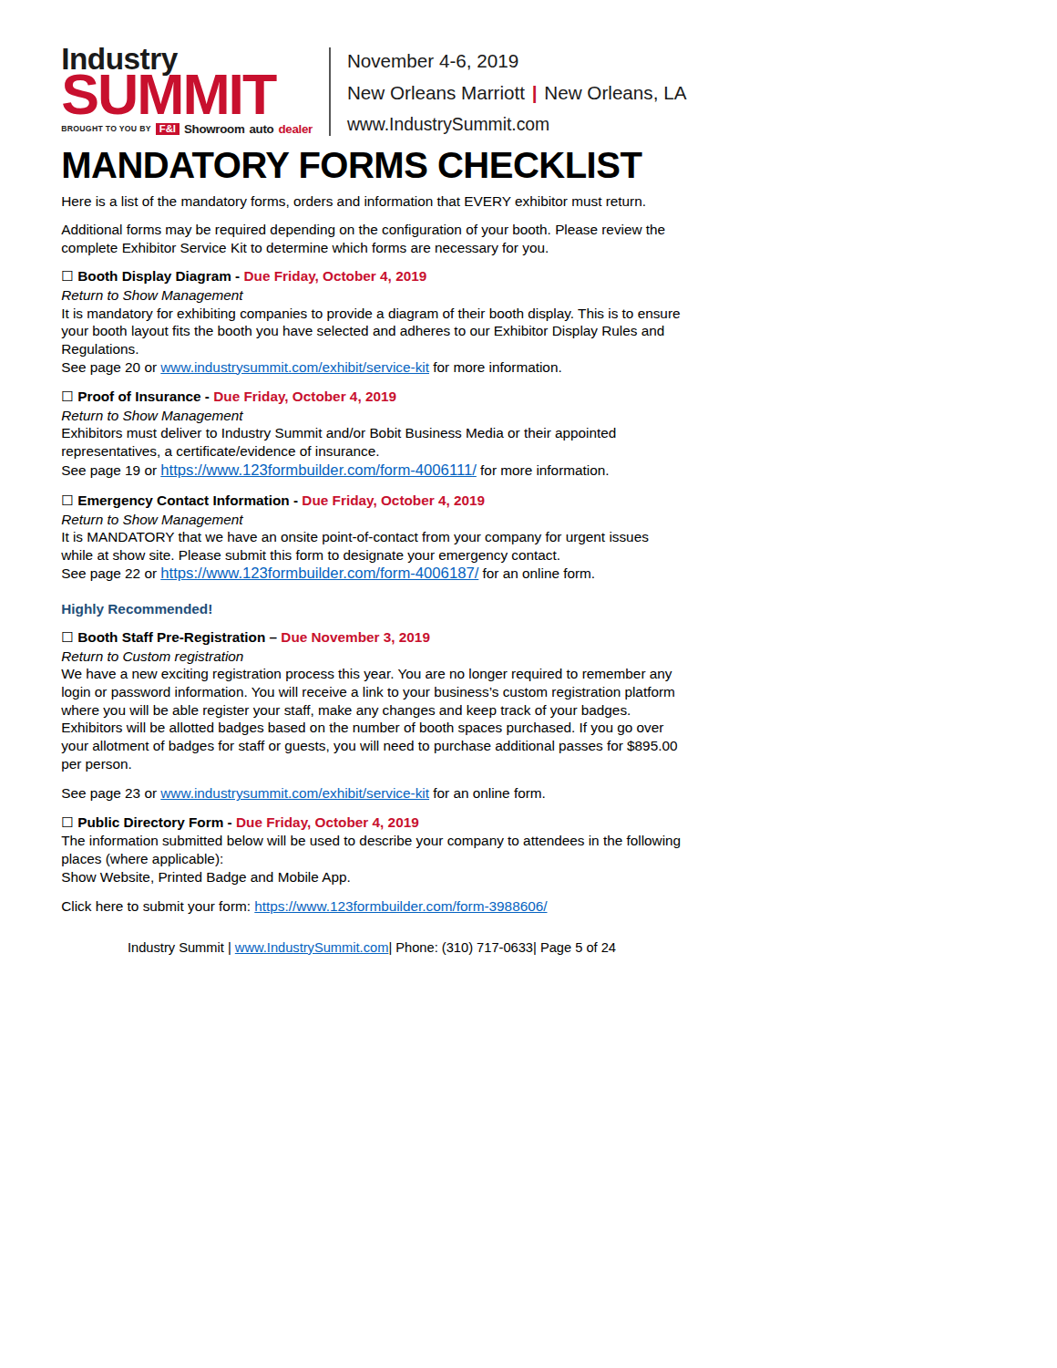Industry SUMMIT
BROUGHT TO YOU BY F&I Showroom auto dealer
November 4-6, 2019
New Orleans Marriott | New Orleans, LA
www.IndustrySummit.com
MANDATORY FORMS CHECKLIST
Here is a list of the mandatory forms, orders and information that EVERY exhibitor must return.
Additional forms may be required depending on the configuration of your booth. Please review the complete Exhibitor Service Kit to determine which forms are necessary for you.
☐ Booth Display Diagram - Due Friday, October 4, 2019
Return to Show Management
It is mandatory for exhibiting companies to provide a diagram of their booth display. This is to ensure your booth layout fits the booth you have selected and adheres to our Exhibitor Display Rules and Regulations.
See page 20 or www.industrysummit.com/exhibit/service-kit for more information.
☐ Proof of Insurance - Due Friday, October 4, 2019
Return to Show Management
Exhibitors must deliver to Industry Summit and/or Bobit Business Media or their appointed representatives, a certificate/evidence of insurance.
See page 19 or https://www.123formbuilder.com/form-4006111/ for more information.
☐ Emergency Contact Information - Due Friday, October 4, 2019
Return to Show Management
It is MANDATORY that we have an onsite point-of-contact from your company for urgent issues while at show site. Please submit this form to designate your emergency contact.
See page 22 or https://www.123formbuilder.com/form-4006187/ for an online form.
Highly Recommended!
☐ Booth Staff Pre-Registration – Due November 3, 2019
Return to Custom registration
We have a new exciting registration process this year. You are no longer required to remember any login or password information. You will receive a link to your business’s custom registration platform where you will be able register your staff, make any changes and keep track of your badges. Exhibitors will be allotted badges based on the number of booth spaces purchased. If you go over your allotment of badges for staff or guests, you will need to purchase additional passes for $895.00 per person.
See page 23 or www.industrysummit.com/exhibit/service-kit for an online form.
☐ Public Directory Form - Due Friday, October 4, 2019
The information submitted below will be used to describe your company to attendees in the following places (where applicable):
Show Website, Printed Badge and Mobile App.
Click here to submit your form: https://www.123formbuilder.com/form-3988606/
Industry Summit | www.IndustrySummit.com| Phone: (310) 717-0633| Page 5 of 24